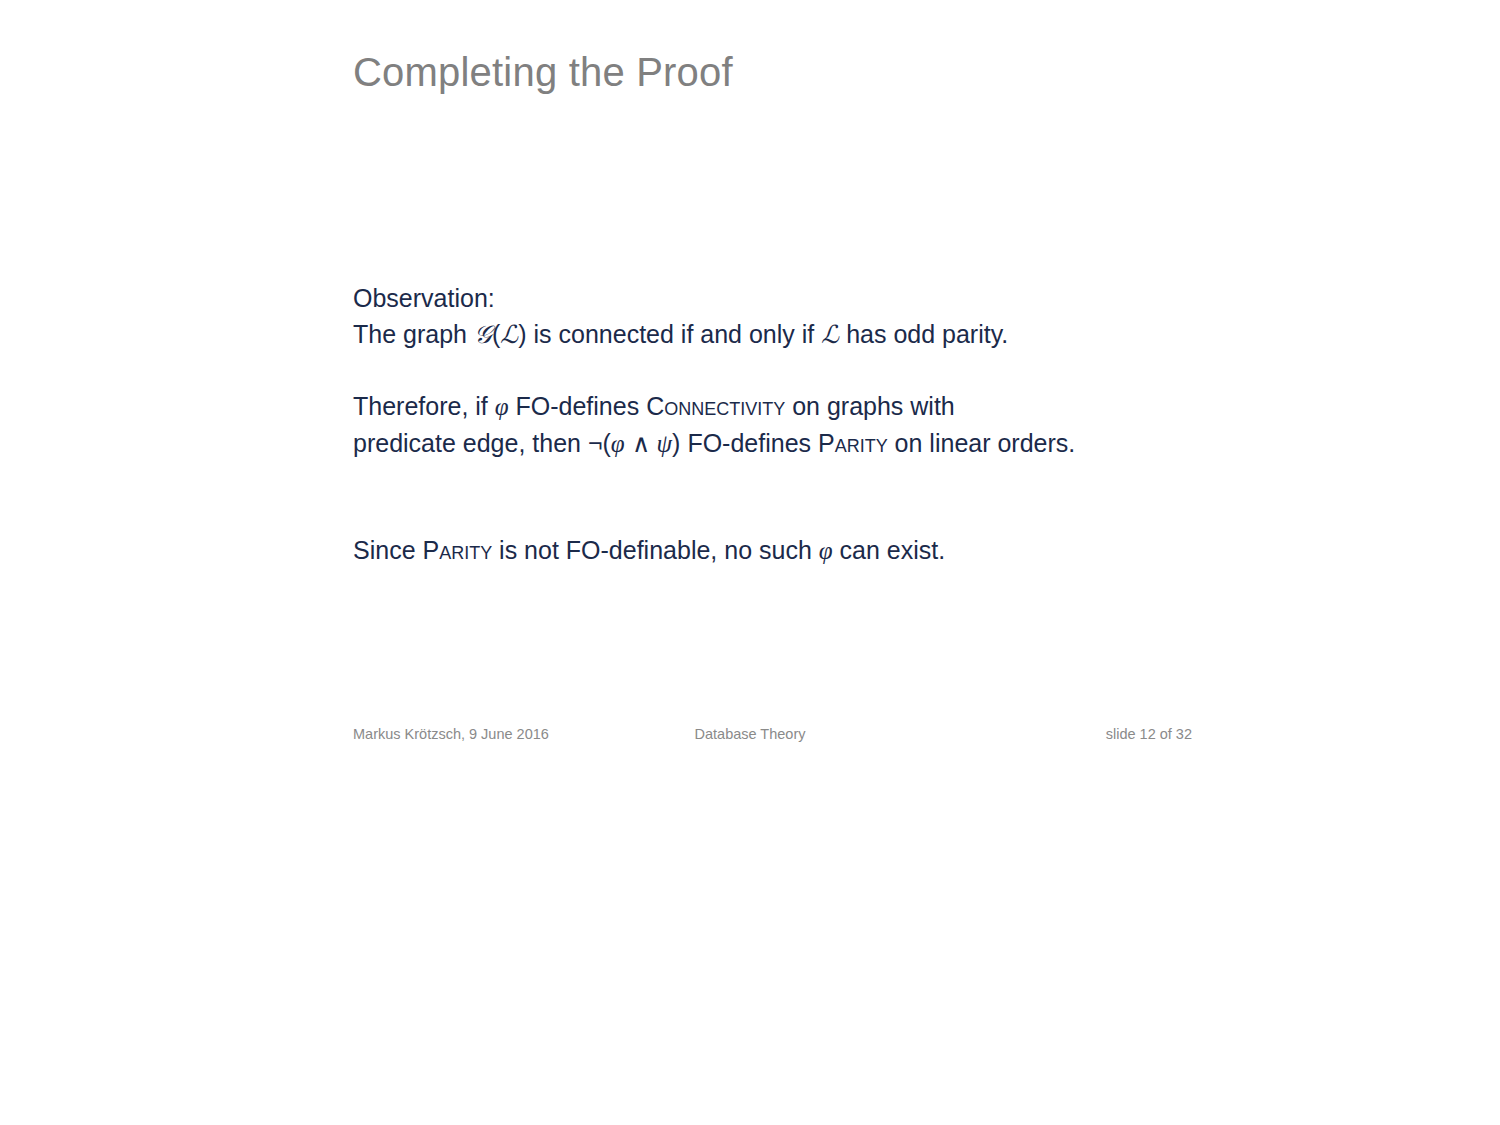Completing the Proof
Observation:
The graph 𝒢(ℒ) is connected if and only if ℒ has odd parity.
Therefore, if φ FO-defines Connectivity on graphs with
predicate edge, then ¬(φ ∧ ψ) FO-defines Parity on linear orders.
Since Parity is not FO-definable, no such φ can exist.
Markus Krötzsch, 9 June 2016 Database Theory slide 12 of 32